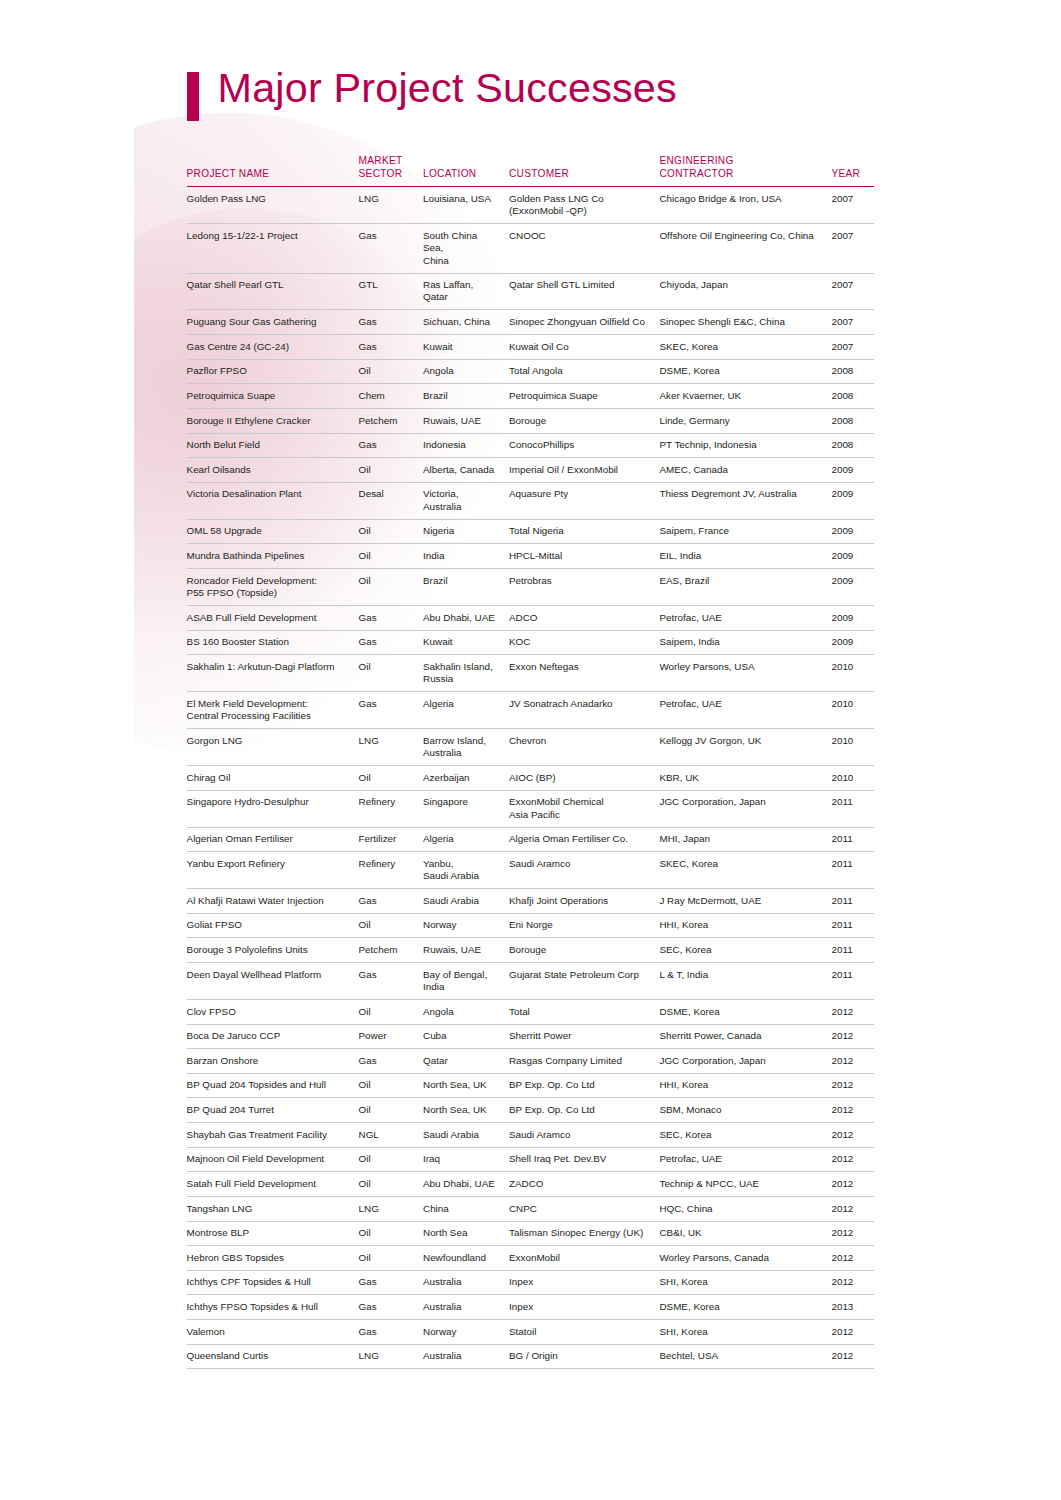Major Project Successes
| Project Name | Market Sector | Location | Customer | Engineering Contractor | Year |
| --- | --- | --- | --- | --- | --- |
| Golden Pass LNG | LNG | Louisiana, USA | Golden Pass LNG Co (ExxonMobil -QP) | Chicago Bridge & Iron, USA | 2007 |
| Ledong 15-1/22-1 Project | Gas | South China Sea, China | CNOOC | Offshore Oil Engineering Co, China | 2007 |
| Qatar Shell Pearl GTL | GTL | Ras Laffan, Qatar | Qatar Shell GTL Limited | Chiyoda, Japan | 2007 |
| Puguang Sour Gas Gathering | Gas | Sichuan, China | Sinopec Zhongyuan Oilfield Co | Sinopec Shengli E&C, China | 2007 |
| Gas Centre 24 (GC-24) | Gas | Kuwait | Kuwait Oil Co | SKEC, Korea | 2007 |
| Pazflor FPSO | Oil | Angola | Total Angola | DSME, Korea | 2008 |
| Petroquimica Suape | Chem | Brazil | Petroquimica Suape | Aker Kvaerner, UK | 2008 |
| Borouge II Ethylene Cracker | Petchem | Ruwais, UAE | Borouge | Linde, Germany | 2008 |
| North Belut Field | Gas | Indonesia | ConocoPhillips | PT Technip, Indonesia | 2008 |
| Kearl Oilsands | Oil | Alberta, Canada | Imperial Oil / ExxonMobil | AMEC, Canada | 2009 |
| Victoria Desalination Plant | Desal | Victoria, Australia | Aquasure Pty | Thiess Degremont JV, Australia | 2009 |
| OML 58 Upgrade | Oil | Nigeria | Total Nigeria | Saipem, France | 2009 |
| Mundra Bathinda Pipelines | Oil | India | HPCL-Mittal | EIL, India | 2009 |
| Roncador Field Development: P55 FPSO (Topside) | Oil | Brazil | Petrobras | EAS, Brazil | 2009 |
| ASAB Full Field Development | Gas | Abu Dhabi, UAE | ADCO | Petrofac, UAE | 2009 |
| BS 160 Booster Station | Gas | Kuwait | KOC | Saipem, India | 2009 |
| Sakhalin 1: Arkutun-Dagi Platform | Oil | Sakhalin Island, Russia | Exxon Neftegas | Worley Parsons, USA | 2010 |
| El Merk Field Development: Central Processing Facilities | Gas | Algeria | JV Sonatrach Anadarko | Petrofac, UAE | 2010 |
| Gorgon LNG | LNG | Barrow Island, Australia | Chevron | Kellogg JV Gorgon, UK | 2010 |
| Chirag Oil | Oil | Azerbaijan | AIOC (BP) | KBR, UK | 2010 |
| Singapore Hydro-Desulphur | Refinery | Singapore | ExxonMobil Chemical Asia Pacific | JGC Corporation, Japan | 2011 |
| Algerian Oman Fertiliser | Fertilizer | Algeria | Algeria Oman Fertiliser Co. | MHI, Japan | 2011 |
| Yanbu Export Refinery | Refinery | Yanbu, Saudi Arabia | Saudi Aramco | SKEC, Korea | 2011 |
| Al Khafji Ratawi Water Injection | Gas | Saudi Arabia | Khafji Joint Operations | J Ray McDermott, UAE | 2011 |
| Goliat FPSO | Oil | Norway | Eni Norge | HHI, Korea | 2011 |
| Borouge 3 Polyolefins Units | Petchem | Ruwais, UAE | Borouge | SEC, Korea | 2011 |
| Deen Dayal Wellhead Platform | Gas | Bay of Bengal, India | Gujarat State Petroleum Corp | L & T, India | 2011 |
| Clov FPSO | Oil | Angola | Total | DSME, Korea | 2012 |
| Boca De Jaruco CCP | Power | Cuba | Sherritt Power | Sherritt Power, Canada | 2012 |
| Barzan Onshore | Gas | Qatar | Rasgas Company Limited | JGC Corporation, Japan | 2012 |
| BP Quad 204 Topsides and Hull | Oil | North Sea, UK | BP Exp. Op. Co Ltd | HHI, Korea | 2012 |
| BP Quad 204 Turret | Oil | North Sea, UK | BP Exp. Op. Co Ltd | SBM, Monaco | 2012 |
| Shaybah Gas Treatment Facility | NGL | Saudi Arabia | Saudi Aramco | SEC, Korea | 2012 |
| Majnoon Oil Field Development | Oil | Iraq | Shell Iraq Pet. Dev.BV | Petrofac, UAE | 2012 |
| Satah Full Field Development | Oil | Abu Dhabi, UAE | ZADCO | Technip & NPCC, UAE | 2012 |
| Tangshan LNG | LNG | China | CNPC | HQC, China | 2012 |
| Montrose BLP | Oil | North Sea | Talisman Sinopec Energy (UK) | CB&I, UK | 2012 |
| Hebron GBS Topsides | Oil | Newfoundland | ExxonMobil | Worley Parsons, Canada | 2012 |
| Ichthys CPF Topsides & Hull | Gas | Australia | Inpex | SHI, Korea | 2012 |
| Ichthys FPSO Topsides & Hull | Gas | Australia | Inpex | DSME, Korea | 2013 |
| Valemon | Gas | Norway | Statoil | SHI, Korea | 2012 |
| Queensland Curtis | LNG | Australia | BG / Origin | Bechtel, USA | 2012 |